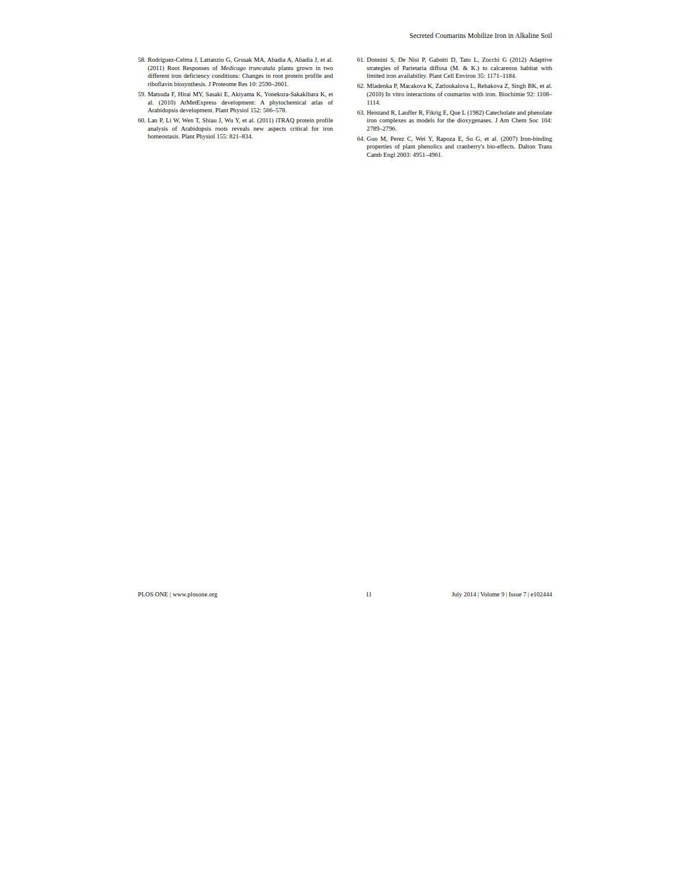Secreted Coumarins Mobilize Iron in Alkaline Soil
58. Rodriguez-Celma J, Lattanzio G, Grusak MA, Abadia A, Abadia J, et al. (2011) Root Responses of Medicago truncatula plants grown in two different iron deficiency conditions: Changes in root protein profile and riboflavin biosynthesis. J Proteome Res 10: 2590–2601.
59. Matsuda F, Hirai MY, Sasaki E, Akiyama K, Yonekura-Sakakibara K, et al. (2010) AtMetExpress development: A phytochemical atlas of Arabidopsis development. Plant Physiol 152: 566–578.
60. Lan P, Li W, Wen T, Shiau J, Wu Y, et al. (2011) iTRAQ protein profile analysis of Arabidopsis roots reveals new aspects critical for iron homeostasis. Plant Physiol 155: 821–834.
61. Donnini S, De Nisi P, Gabotti D, Tato L, Zocchi G (2012) Adaptive strategies of Parietaria diffusa (M. & K.) to calcareous habitat with limited iron availability. Plant Cell Environ 35: 1171–1184.
62. Mladenka P, Macakova K, Zatloukalova L, Rehakova Z, Singh BK, et al. (2010) In vitro interactions of coumarins with iron. Biochimie 92: 1108–1114.
63. Heistand R, Lauffer R, Fikrig E, Que L (1982) Catecholate and phenolate iron complexes as models for the dioxygenases. J Am Chem Soc 104: 2789–2796.
64. Guo M, Perez C, Wei Y, Rapoza E, Su G, et al. (2007) Iron-binding properties of plant phenolics and cranberry's bio-effects. Dalton Trans Camb Engl 2003: 4951–4961.
PLOS ONE | www.plosone.org
11
July 2014 | Volume 9 | Issue 7 | e102444